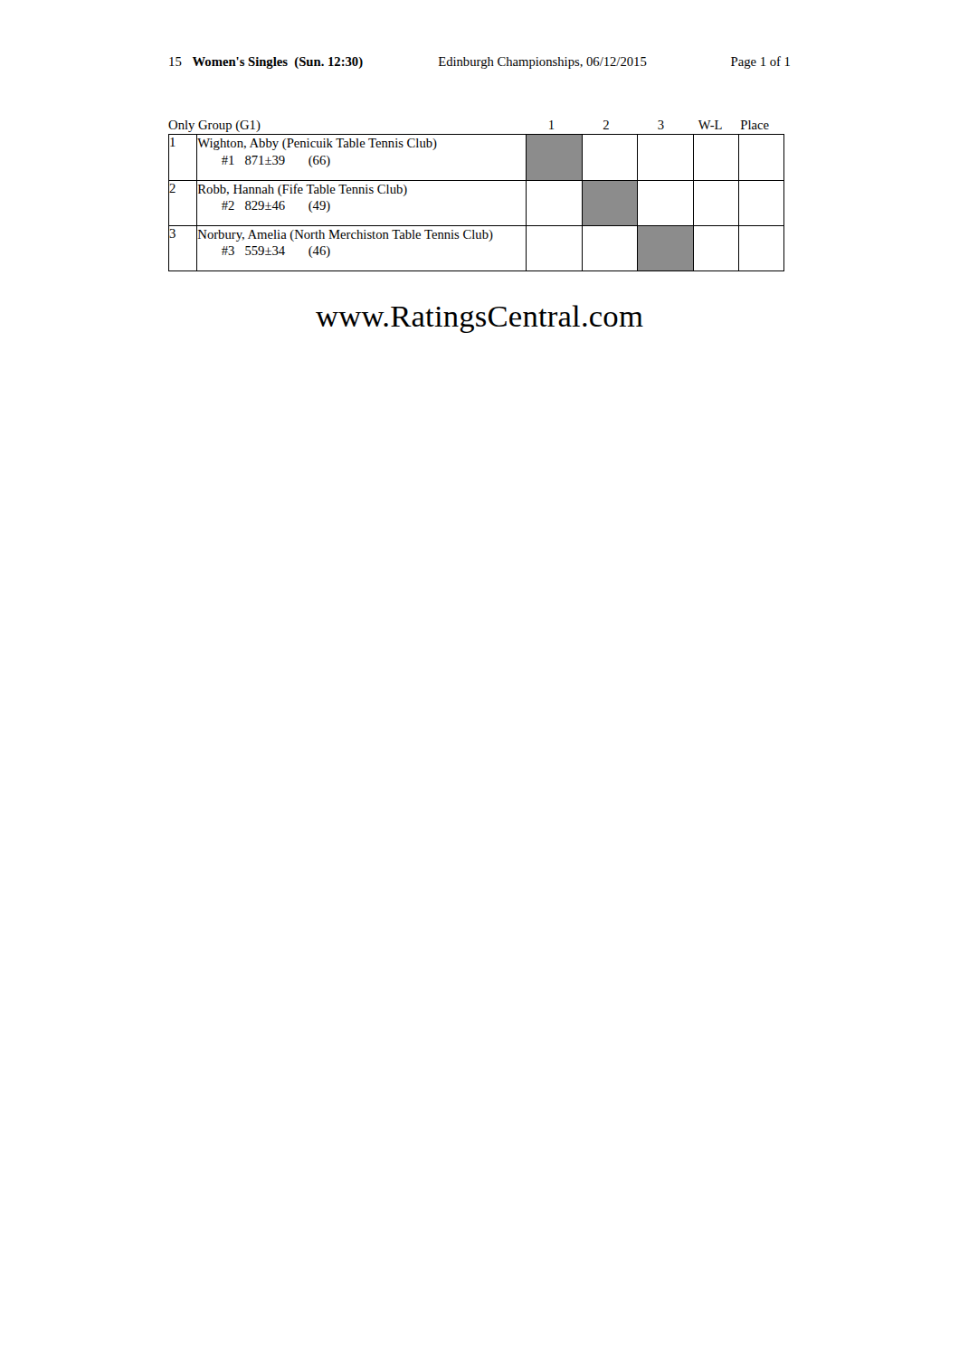15
Women's Singles (Sun. 12:30)
Edinburgh Championships, 06/12/2015
Page 1 of 1
Only Group (G1)
123
W-L
Place
| 1 | Wighton, Abby (Penicuik Table Tennis Club) #1 871±39 (66) | | | | | |
| 2 | Robb, Hannah (Fife Table Tennis Club) #2 829±46 (49) | | | | | |
| 3 | Norbury, Amelia (North Merchiston Table Tennis Club) #3 559±34 (46) | | | | | |
www.RatingsCentral.com